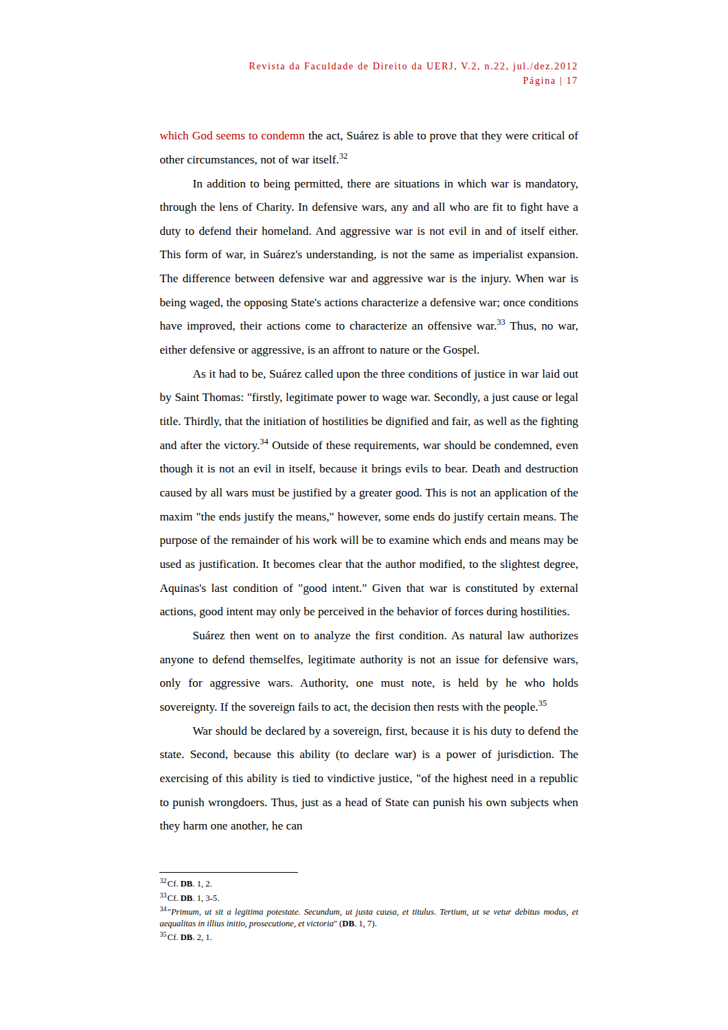Revista da Faculdade de Direito da UERJ, V.2, n.22, jul./dez.2012 Página | 17
which God seems to condemn the act, Suárez is able to prove that they were critical of other circumstances, not of war itself.32
In addition to being permitted, there are situations in which war is mandatory, through the lens of Charity. In defensive wars, any and all who are fit to fight have a duty to defend their homeland. And aggressive war is not evil in and of itself either. This form of war, in Suárez's understanding, is not the same as imperialist expansion. The difference between defensive war and aggressive war is the injury. When war is being waged, the opposing State's actions characterize a defensive war; once conditions have improved, their actions come to characterize an offensive war.33 Thus, no war, either defensive or aggressive, is an affront to nature or the Gospel.
As it had to be, Suárez called upon the three conditions of justice in war laid out by Saint Thomas: "firstly, legitimate power to wage war. Secondly, a just cause or legal title. Thirdly, that the initiation of hostilities be dignified and fair, as well as the fighting and after the victory.34 Outside of these requirements, war should be condemned, even though it is not an evil in itself, because it brings evils to bear. Death and destruction caused by all wars must be justified by a greater good. This is not an application of the maxim "the ends justify the means," however, some ends do justify certain means. The purpose of the remainder of his work will be to examine which ends and means may be used as justification. It becomes clear that the author modified, to the slightest degree, Aquinas's last condition of "good intent." Given that war is constituted by external actions, good intent may only be perceived in the behavior of forces during hostilities.
Suárez then went on to analyze the first condition. As natural law authorizes anyone to defend themselfes, legitimate authority is not an issue for defensive wars, only for aggressive wars. Authority, one must note, is held by he who holds sovereignty. If the sovereign fails to act, the decision then rests with the people.35
War should be declared by a sovereign, first, because it is his duty to defend the state. Second, because this ability (to declare war) is a power of jurisdiction. The exercising of this ability is tied to vindictive justice, "of the highest need in a republic to punish wrongdoers. Thus, just as a head of State can punish his own subjects when they harm one another, he can
32 Cf. DB. 1, 2.
33 Cf. DB. 1, 3-5.
34"Primum, ut sit a legitima potestate. Secundum, ut justa causa, et titulus. Tertium, ut se vetur debitus modus, et aequalitas in illius initio, prosecutione, et victoria" (DB. 1, 7).
35 Cf. DB. 2, 1.